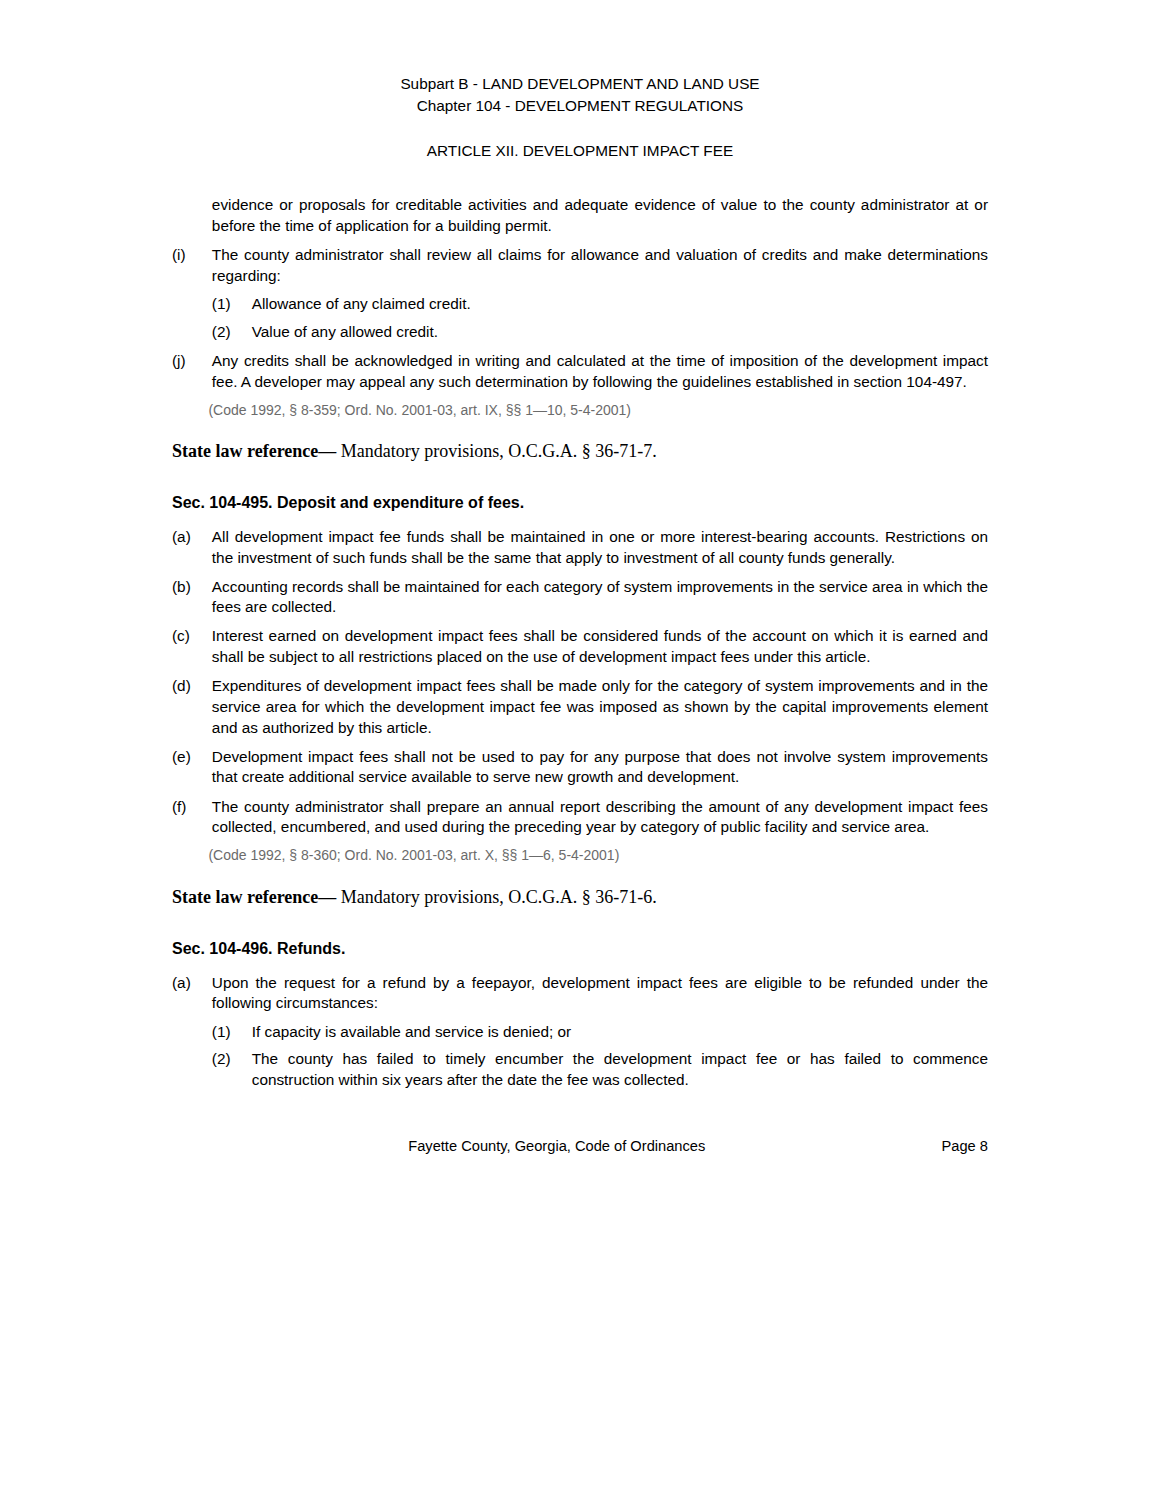Subpart B - LAND DEVELOPMENT AND LAND USE
Chapter 104 - DEVELOPMENT REGULATIONS
ARTICLE XII. DEVELOPMENT IMPACT FEE
evidence or proposals for creditable activities and adequate evidence of value to the county administrator at or before the time of application for a building permit.
(i) The county administrator shall review all claims for allowance and valuation of credits and make determinations regarding:
(1) Allowance of any claimed credit.
(2) Value of any allowed credit.
(j) Any credits shall be acknowledged in writing and calculated at the time of imposition of the development impact fee. A developer may appeal any such determination by following the guidelines established in section 104-497.
(Code 1992, § 8-359; Ord. No. 2001-03, art. IX, §§ 1—10, 5-4-2001)
State law reference— Mandatory provisions, O.C.G.A. § 36-71-7.
Sec. 104-495. Deposit and expenditure of fees.
(a) All development impact fee funds shall be maintained in one or more interest-bearing accounts. Restrictions on the investment of such funds shall be the same that apply to investment of all county funds generally.
(b) Accounting records shall be maintained for each category of system improvements in the service area in which the fees are collected.
(c) Interest earned on development impact fees shall be considered funds of the account on which it is earned and shall be subject to all restrictions placed on the use of development impact fees under this article.
(d) Expenditures of development impact fees shall be made only for the category of system improvements and in the service area for which the development impact fee was imposed as shown by the capital improvements element and as authorized by this article.
(e) Development impact fees shall not be used to pay for any purpose that does not involve system improvements that create additional service available to serve new growth and development.
(f) The county administrator shall prepare an annual report describing the amount of any development impact fees collected, encumbered, and used during the preceding year by category of public facility and service area.
(Code 1992, § 8-360; Ord. No. 2001-03, art. X, §§ 1—6, 5-4-2001)
State law reference— Mandatory provisions, O.C.G.A. § 36-71-6.
Sec. 104-496. Refunds.
(a) Upon the request for a refund by a feepayor, development impact fees are eligible to be refunded under the following circumstances:
(1) If capacity is available and service is denied; or
(2) The county has failed to timely encumber the development impact fee or has failed to commence construction within six years after the date the fee was collected.
Fayette County, Georgia, Code of Ordinances
Page 8